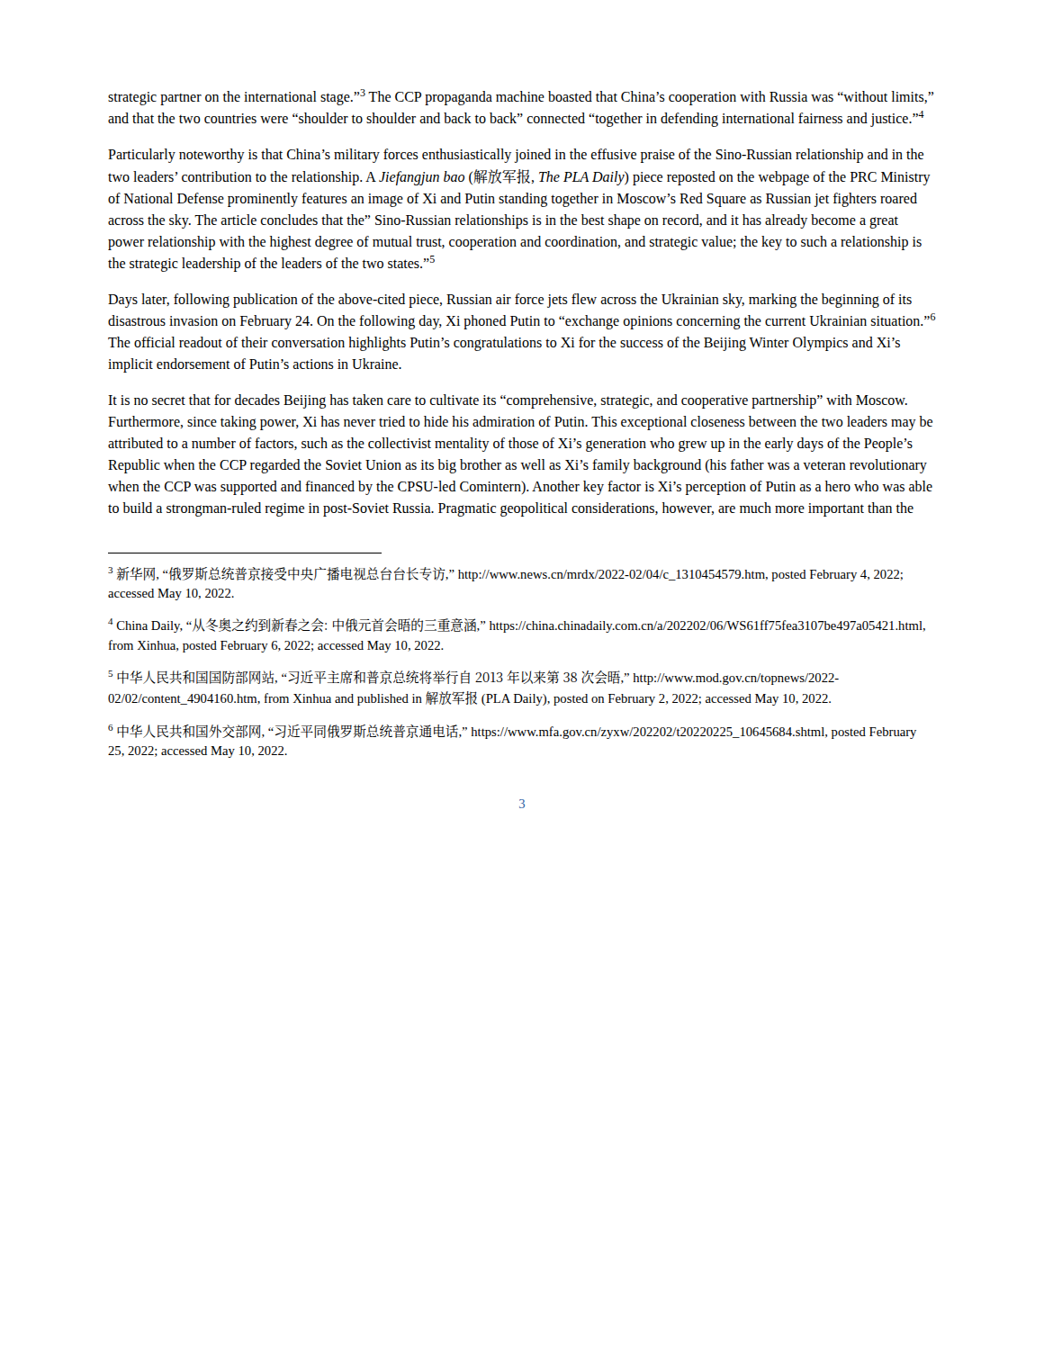strategic partner on the international stage.”3 The CCP propaganda machine boasted that China’s cooperation with Russia was “without limits,” and that the two countries were “shoulder to shoulder and back to back” connected “together in defending international fairness and justice.”4
Particularly noteworthy is that China’s military forces enthusiastically joined in the effusive praise of the Sino-Russian relationship and in the two leaders’ contribution to the relationship. A Jiefangjun bao (解放军报, The PLA Daily) piece reposted on the webpage of the PRC Ministry of National Defense prominently features an image of Xi and Putin standing together in Moscow’s Red Square as Russian jet fighters roared across the sky. The article concludes that the” Sino-Russian relationships is in the best shape on record, and it has already become a great power relationship with the highest degree of mutual trust, cooperation and coordination, and strategic value; the key to such a relationship is the strategic leadership of the leaders of the two states.”5
Days later, following publication of the above-cited piece, Russian air force jets flew across the Ukrainian sky, marking the beginning of its disastrous invasion on February 24. On the following day, Xi phoned Putin to “exchange opinions concerning the current Ukrainian situation.”6 The official readout of their conversation highlights Putin’s congratulations to Xi for the success of the Beijing Winter Olympics and Xi’s implicit endorsement of Putin’s actions in Ukraine.
It is no secret that for decades Beijing has taken care to cultivate its “comprehensive, strategic, and cooperative partnership” with Moscow. Furthermore, since taking power, Xi has never tried to hide his admiration of Putin. This exceptional closeness between the two leaders may be attributed to a number of factors, such as the collectivist mentality of those of Xi’s generation who grew up in the early days of the People’s Republic when the CCP regarded the Soviet Union as its big brother as well as Xi’s family background (his father was a veteran revolutionary when the CCP was supported and financed by the CPSU-led Comintern). Another key factor is Xi’s perception of Putin as a hero who was able to build a strongman-ruled regime in post-Soviet Russia. Pragmatic geopolitical considerations, however, are much more important than the
3 新华网, “俄罗斯总统普京接受中央广播电视总台台长专访,” http://www.news.cn/mrdx/2022-02/04/c_1310454579.htm, posted February 4, 2022; accessed May 10, 2022.
4 China Daily, “从冬奥之约到新春之会: 中俄元首会晤的三重意涵,” https://china.chinadaily.com.cn/a/202202/06/WS61ff75fea3107be497a05421.html, from Xinhua, posted February 6, 2022; accessed May 10, 2022.
5 中华人民共和国国防部网站, “习近平主席和普京总统将举行自 2013 年以来第 38 次会晤,” http://www.mod.gov.cn/topnews/2022-02/02/content_4904160.htm, from Xinhua and published in 解放军报 (PLA Daily), posted on February 2, 2022; accessed May 10, 2022.
6 中华人民共和国外交部网, “习近平同俄罗斯总统普京通电话,” https://www.mfa.gov.cn/zyxw/202202/t20220225_10645684.shtml, posted February 25, 2022; accessed May 10, 2022.
3